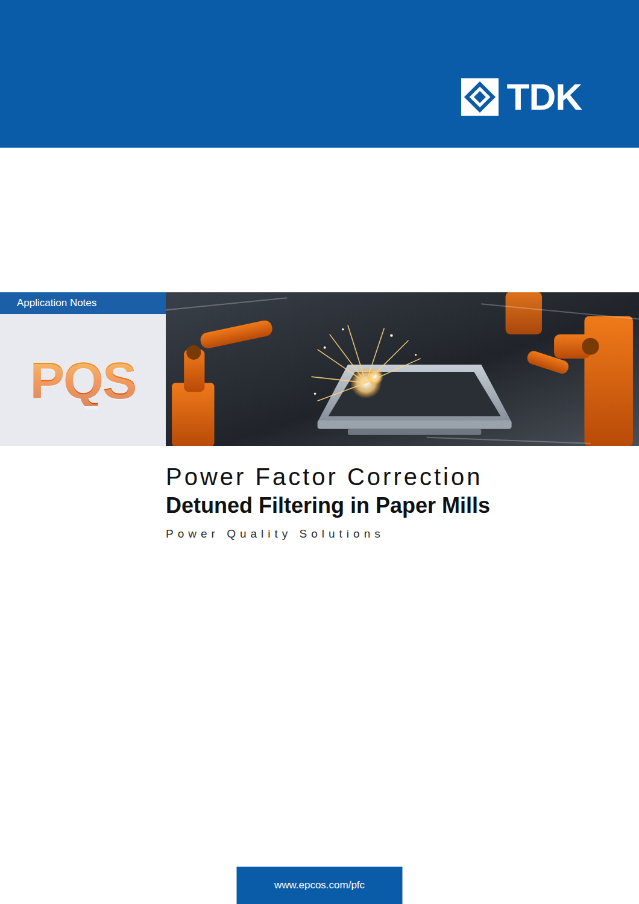TDK
Application Notes
PQS
Power Factor Correction
Detuned Filtering in Paper Mills
Power Quality Solutions
www.epcos.com/pfc